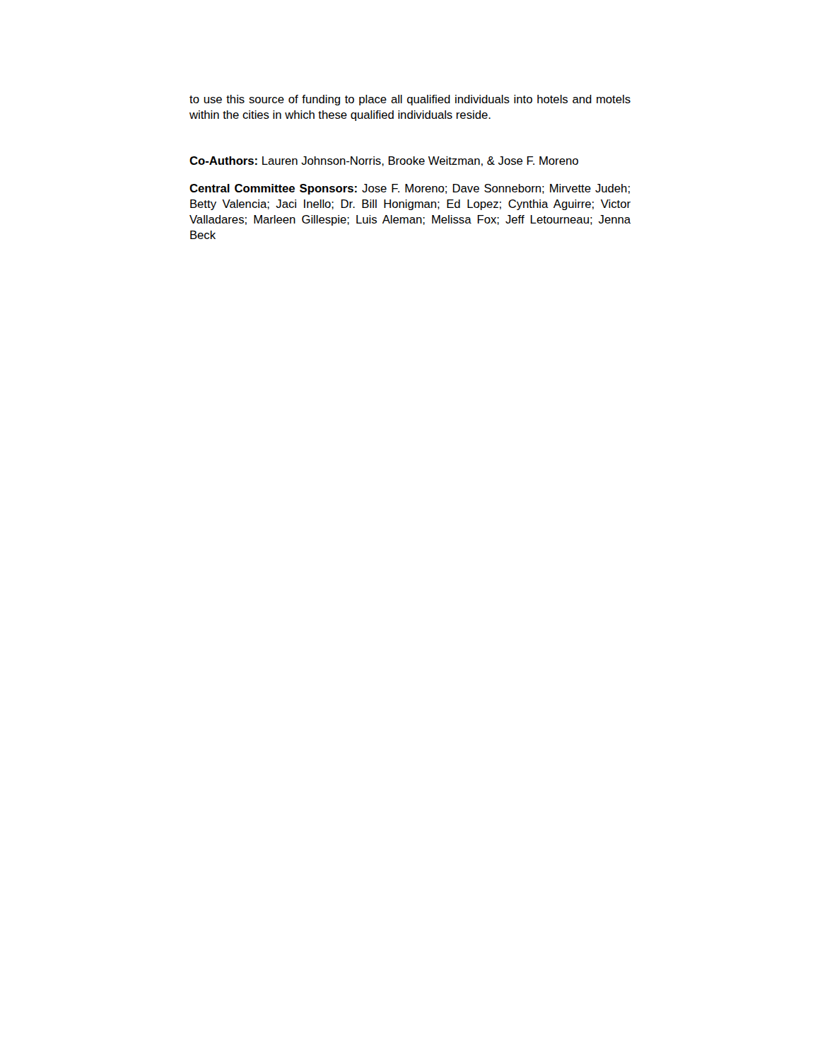to use this source of funding to place all qualified individuals into hotels and motels within the cities in which these qualified individuals reside.
Co-Authors: Lauren Johnson-Norris, Brooke Weitzman, & Jose F. Moreno
Central Committee Sponsors: Jose F. Moreno; Dave Sonneborn; Mirvette Judeh; Betty Valencia; Jaci Inello; Dr. Bill Honigman; Ed Lopez; Cynthia Aguirre; Victor Valladares; Marleen Gillespie; Luis Aleman; Melissa Fox; Jeff Letourneau; Jenna Beck